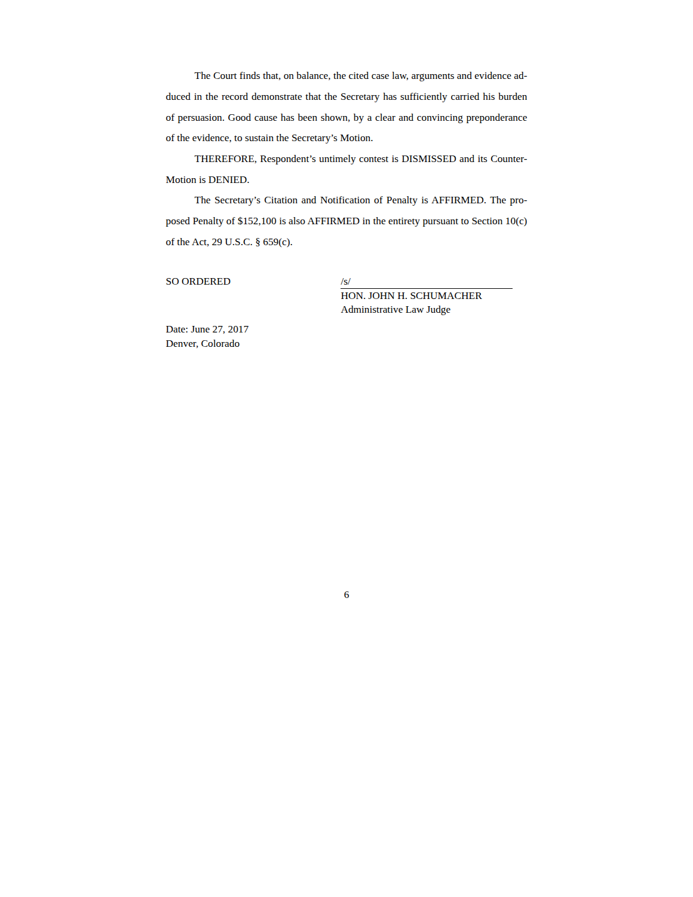The Court finds that, on balance, the cited case law, arguments and evidence adduced in the record demonstrate that the Secretary has sufficiently carried his burden of persuasion. Good cause has been shown, by a clear and convincing preponderance of the evidence, to sustain the Secretary’s Motion.
THEREFORE, Respondent’s untimely contest is DISMISSED and its Counter-Motion is DENIED.
The Secretary’s Citation and Notification of Penalty is AFFIRMED. The proposed Penalty of $152,100 is also AFFIRMED in the entirety pursuant to Section 10(c) of the Act, 29 U.S.C. § 659(c).
SO ORDERED
/s/
HON. JOHN H. SCHUMACHER
Administrative Law Judge
Date: June 27, 2017
Denver, Colorado
6